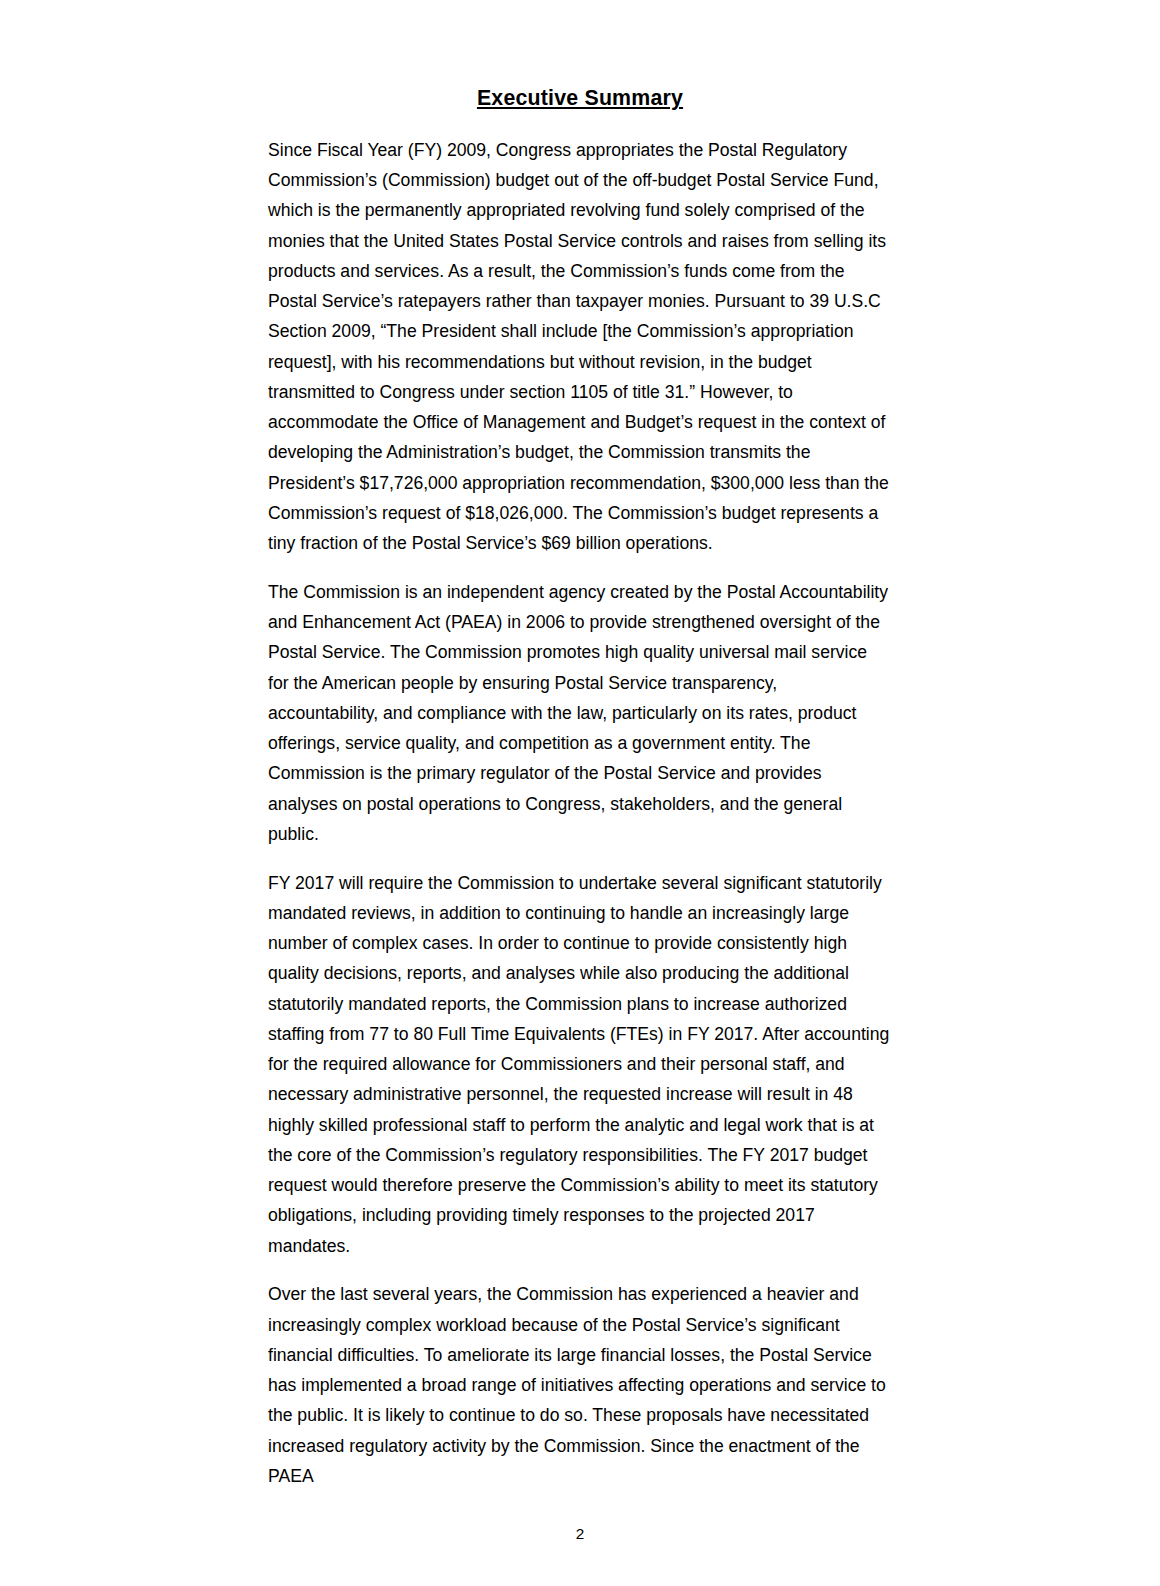Executive Summary
Since Fiscal Year (FY) 2009, Congress appropriates the Postal Regulatory Commission’s (Commission) budget out of the off-budget Postal Service Fund, which is the permanently appropriated revolving fund solely comprised of the monies that the United States Postal Service controls and raises from selling its products and services. As a result, the Commission’s funds come from the Postal Service’s ratepayers rather than taxpayer monies. Pursuant to 39 U.S.C Section 2009, “The President shall include [the Commission’s appropriation request], with his recommendations but without revision, in the budget transmitted to Congress under section 1105 of title 31.” However, to accommodate the Office of Management and Budget’s request in the context of developing the Administration’s budget, the Commission transmits the President’s $17,726,000 appropriation recommendation, $300,000 less than the Commission’s request of $18,026,000. The Commission’s budget represents a tiny fraction of the Postal Service’s $69 billion operations.
The Commission is an independent agency created by the Postal Accountability and Enhancement Act (PAEA) in 2006 to provide strengthened oversight of the Postal Service. The Commission promotes high quality universal mail service for the American people by ensuring Postal Service transparency, accountability, and compliance with the law, particularly on its rates, product offerings, service quality, and competition as a government entity. The Commission is the primary regulator of the Postal Service and provides analyses on postal operations to Congress, stakeholders, and the general public.
FY 2017 will require the Commission to undertake several significant statutorily mandated reviews, in addition to continuing to handle an increasingly large number of complex cases. In order to continue to provide consistently high quality decisions, reports, and analyses while also producing the additional statutorily mandated reports, the Commission plans to increase authorized staffing from 77 to 80 Full Time Equivalents (FTEs) in FY 2017. After accounting for the required allowance for Commissioners and their personal staff, and necessary administrative personnel, the requested increase will result in 48 highly skilled professional staff to perform the analytic and legal work that is at the core of the Commission’s regulatory responsibilities. The FY 2017 budget request would therefore preserve the Commission’s ability to meet its statutory obligations, including providing timely responses to the projected 2017 mandates.
Over the last several years, the Commission has experienced a heavier and increasingly complex workload because of the Postal Service’s significant financial difficulties. To ameliorate its large financial losses, the Postal Service has implemented a broad range of initiatives affecting operations and service to the public. It is likely to continue to do so. These proposals have necessitated increased regulatory activity by the Commission. Since the enactment of the PAEA
2